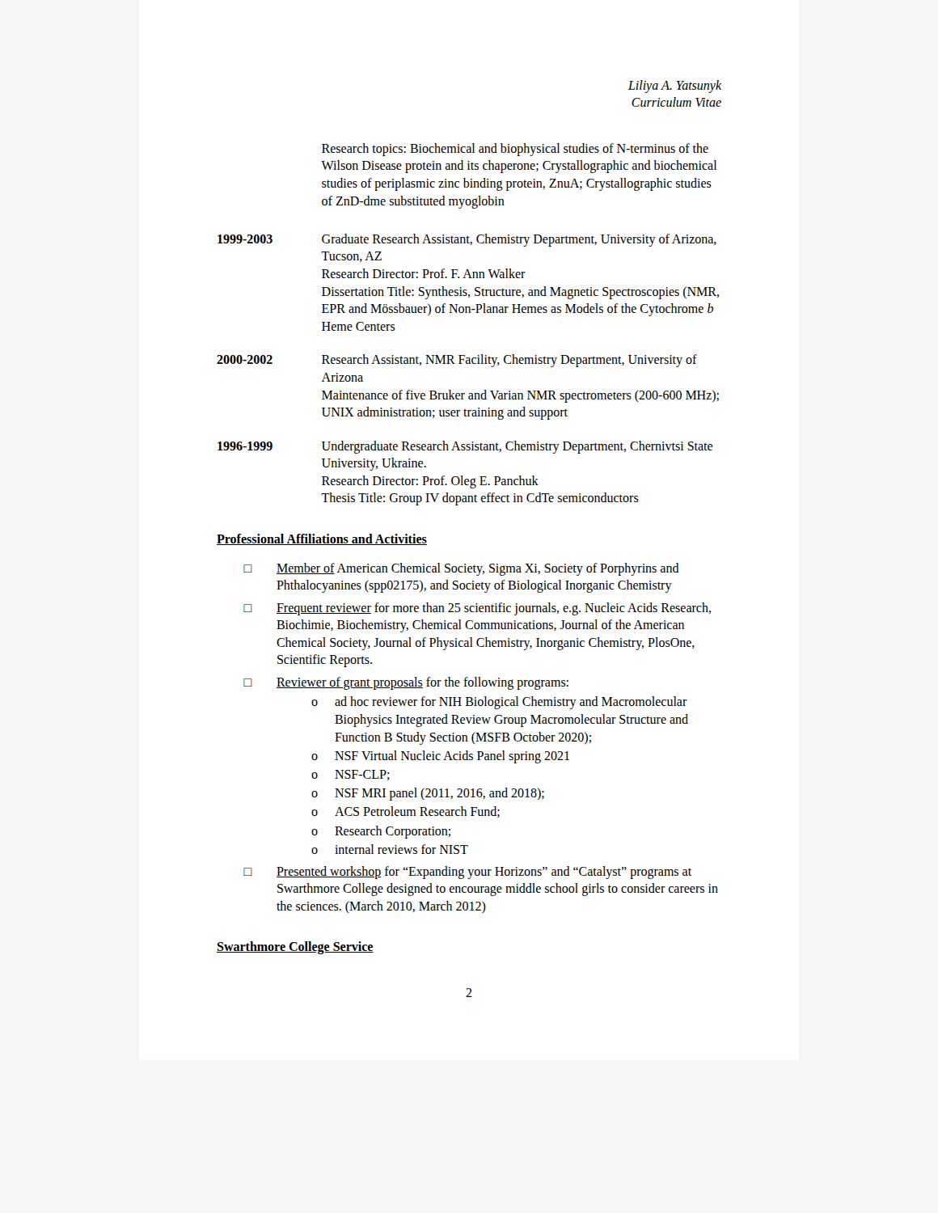Liliya A. Yatsunyk
Curriculum Vitae
Research topics: Biochemical and biophysical studies of N-terminus of the Wilson Disease protein and its chaperone; Crystallographic and biochemical studies of periplasmic zinc binding protein, ZnuA; Crystallographic studies of ZnD-dme substituted myoglobin
1999-2003
Graduate Research Assistant, Chemistry Department, University of Arizona, Tucson, AZ
Research Director: Prof. F. Ann Walker
Dissertation Title: Synthesis, Structure, and Magnetic Spectroscopies (NMR, EPR and Mössbauer) of Non-Planar Hemes as Models of the Cytochrome b Heme Centers
2000-2002
Research Assistant, NMR Facility, Chemistry Department, University of Arizona
Maintenance of five Bruker and Varian NMR spectrometers (200-600 MHz); UNIX administration; user training and support
1996-1999
Undergraduate Research Assistant, Chemistry Department, Chernivtsi State University, Ukraine.
Research Director: Prof. Oleg E. Panchuk
Thesis Title: Group IV dopant effect in CdTe semiconductors
Professional Affiliations and Activities
Member of American Chemical Society, Sigma Xi, Society of Porphyrins and Phthalocyanines (spp02175), and Society of Biological Inorganic Chemistry
Frequent reviewer for more than 25 scientific journals, e.g. Nucleic Acids Research, Biochimie, Biochemistry, Chemical Communications, Journal of the American Chemical Society, Journal of Physical Chemistry, Inorganic Chemistry, PlosOne, Scientific Reports.
Reviewer of grant proposals for the following programs:
ad hoc reviewer for NIH Biological Chemistry and Macromolecular Biophysics Integrated Review Group Macromolecular Structure and Function B Study Section (MSFB October 2020);
NSF Virtual Nucleic Acids Panel spring 2021
NSF-CLP;
NSF MRI panel (2011, 2016, and 2018);
ACS Petroleum Research Fund;
Research Corporation;
internal reviews for NIST
Presented workshop for “Expanding your Horizons” and “Catalyst” programs at Swarthmore College designed to encourage middle school girls to consider careers in the sciences. (March 2010, March 2012)
Swarthmore College Service
2